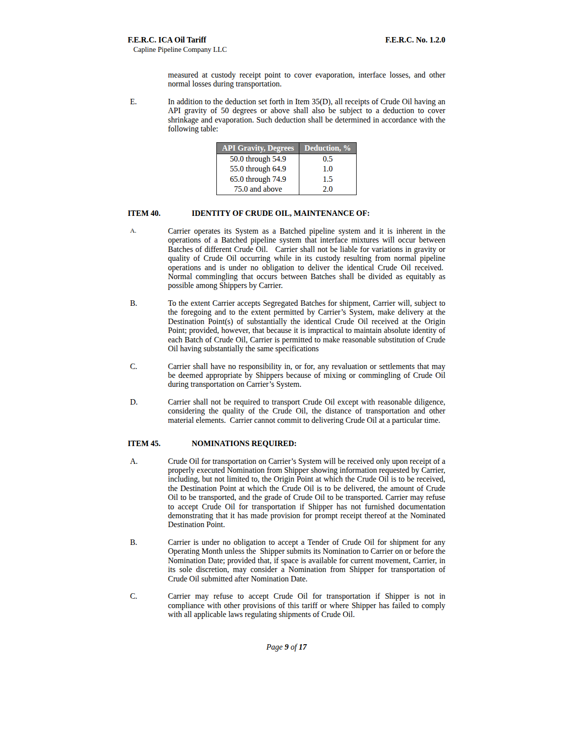F.E.R.C. ICA Oil Tariff
F.E.R.C. No. 1.2.0
Capline Pipeline Company LLC
measured at custody receipt point to cover evaporation, interface losses, and other normal losses during transportation.
E.
In addition to the deduction set forth in Item 35(D), all receipts of Crude Oil having an API gravity of 50 degrees or above shall also be subject to a deduction to cover shrinkage and evaporation. Such deduction shall be determined in accordance with the following table:
| API Gravity, Degrees | Deduction, % |
| --- | --- |
| 50.0 through 54.9 | 0.5 |
| 55.0 through 64.9 | 1.0 |
| 65.0 through 74.9 | 1.5 |
| 75.0 and above | 2.0 |
ITEM 40.
IDENTITY OF CRUDE OIL, MAINTENANCE OF:
A.
Carrier operates its System as a Batched pipeline system and it is inherent in the operations of a Batched pipeline system that interface mixtures will occur between Batches of different Crude Oil. Carrier shall not be liable for variations in gravity or quality of Crude Oil occurring while in its custody resulting from normal pipeline operations and is under no obligation to deliver the identical Crude Oil received. Normal commingling that occurs between Batches shall be divided as equitably as possible among Shippers by Carrier.
B.
To the extent Carrier accepts Segregated Batches for shipment, Carrier will, subject to the foregoing and to the extent permitted by Carrier’s System, make delivery at the Destination Point(s) of substantially the identical Crude Oil received at the Origin Point; provided, however, that because it is impractical to maintain absolute identity of each Batch of Crude Oil, Carrier is permitted to make reasonable substitution of Crude Oil having substantially the same specifications
C.
Carrier shall have no responsibility in, or for, any revaluation or settlements that may be deemed appropriate by Shippers because of mixing or commingling of Crude Oil during transportation on Carrier’s System.
D.
Carrier shall not be required to transport Crude Oil except with reasonable diligence, considering the quality of the Crude Oil, the distance of transportation and other material elements. Carrier cannot commit to delivering Crude Oil at a particular time.
ITEM 45.
NOMINATIONS REQUIRED:
A.
Crude Oil for transportation on Carrier’s System will be received only upon receipt of a properly executed Nomination from Shipper showing information requested by Carrier, including, but not limited to, the Origin Point at which the Crude Oil is to be received, the Destination Point at which the Crude Oil is to be delivered, the amount of Crude Oil to be transported, and the grade of Crude Oil to be transported. Carrier may refuse to accept Crude Oil for transportation if Shipper has not furnished documentation demonstrating that it has made provision for prompt receipt thereof at the Nominated Destination Point.
B.
Carrier is under no obligation to accept a Tender of Crude Oil for shipment for any Operating Month unless the Shipper submits its Nomination to Carrier on or before the Nomination Date; provided that, if space is available for current movement, Carrier, in its sole discretion, may consider a Nomination from Shipper for transportation of Crude Oil submitted after Nomination Date.
C.
Carrier may refuse to accept Crude Oil for transportation if Shipper is not in compliance with other provisions of this tariff or where Shipper has failed to comply with all applicable laws regulating shipments of Crude Oil.
Page 9 of 17